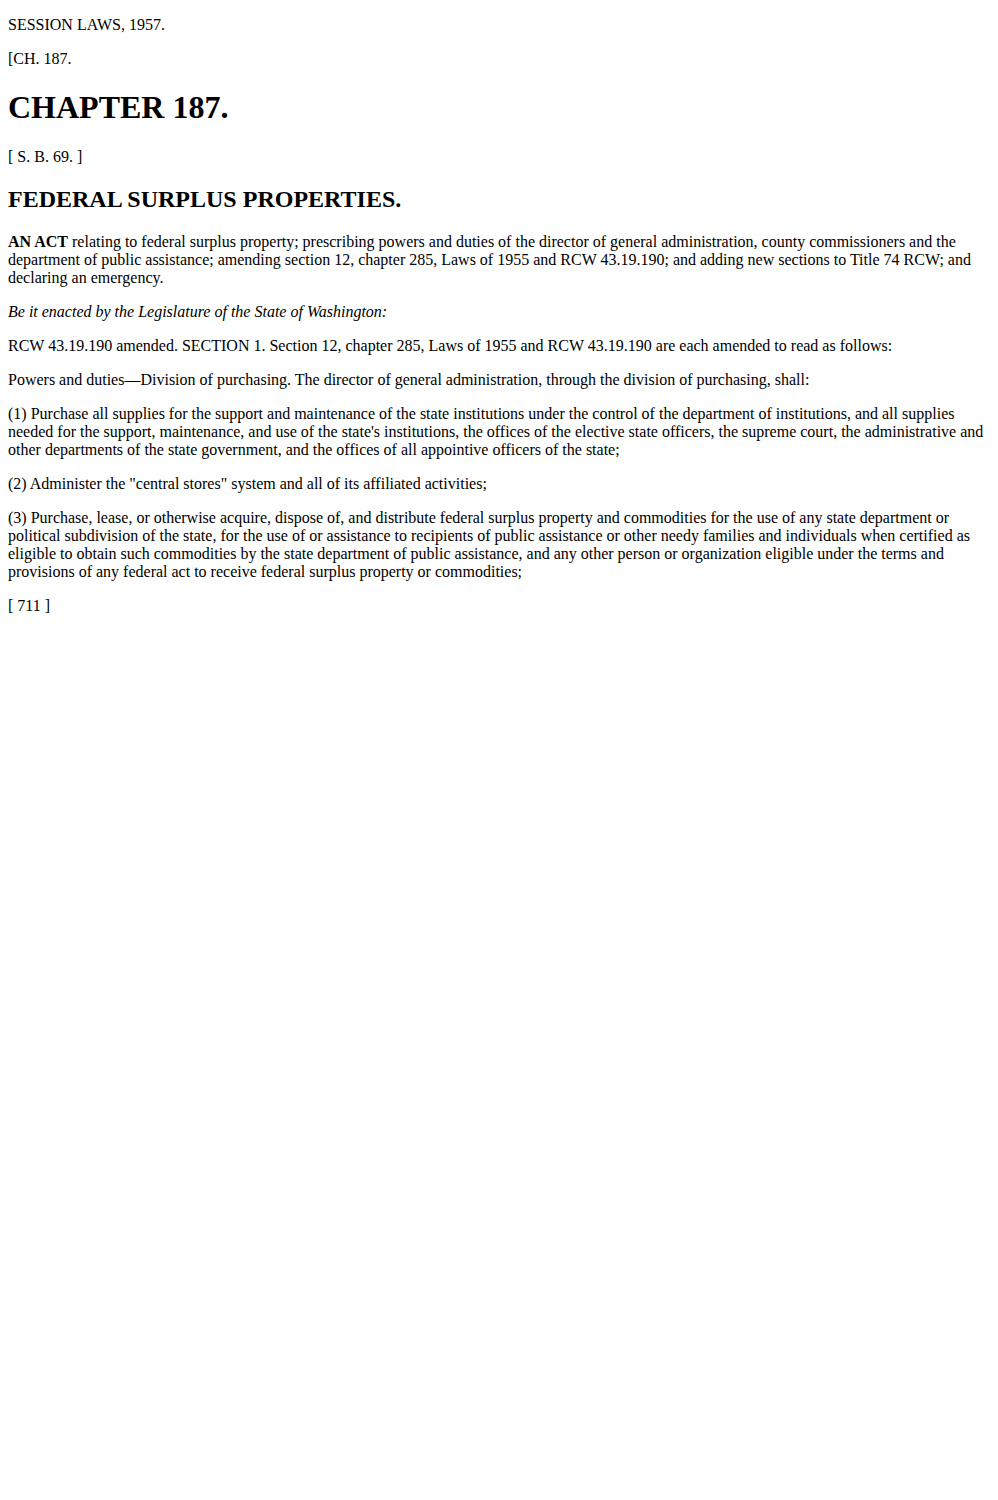SESSION LAWS, 1957.
[CH. 187.
CHAPTER 187.
[ S. B. 69. ]
FEDERAL SURPLUS PROPERTIES.
AN ACT relating to federal surplus property; prescribing powers and duties of the director of general administration, county commissioners and the department of public assistance; amending section 12, chapter 285, Laws of 1955 and RCW 43.19.190; and adding new sections to Title 74 RCW; and declaring an emergency.
Be it enacted by the Legislature of the State of Washington:
RCW 43.19.190 amended. SECTION 1. Section 12, chapter 285, Laws of 1955 and RCW 43.19.190 are each amended to read as follows:
Powers and duties—Division of purchasing. The director of general administration, through the division of purchasing, shall:
(1) Purchase all supplies for the support and maintenance of the state institutions under the control of the department of institutions, and all supplies needed for the support, maintenance, and use of the state's institutions, the offices of the elective state officers, the supreme court, the administrative and other departments of the state government, and the offices of all appointive officers of the state;
(2) Administer the "central stores" system and all of its affiliated activities;
(3) Purchase, lease, or otherwise acquire, dispose of, and distribute federal surplus property and commodities for the use of any state department or political subdivision of the state, for the use of or assistance to recipients of public assistance or other needy families and individuals when certified as eligible to obtain such commodities by the state department of public assistance, and any other person or organization eligible under the terms and provisions of any federal act to receive federal surplus property or commodities;
[ 711 ]